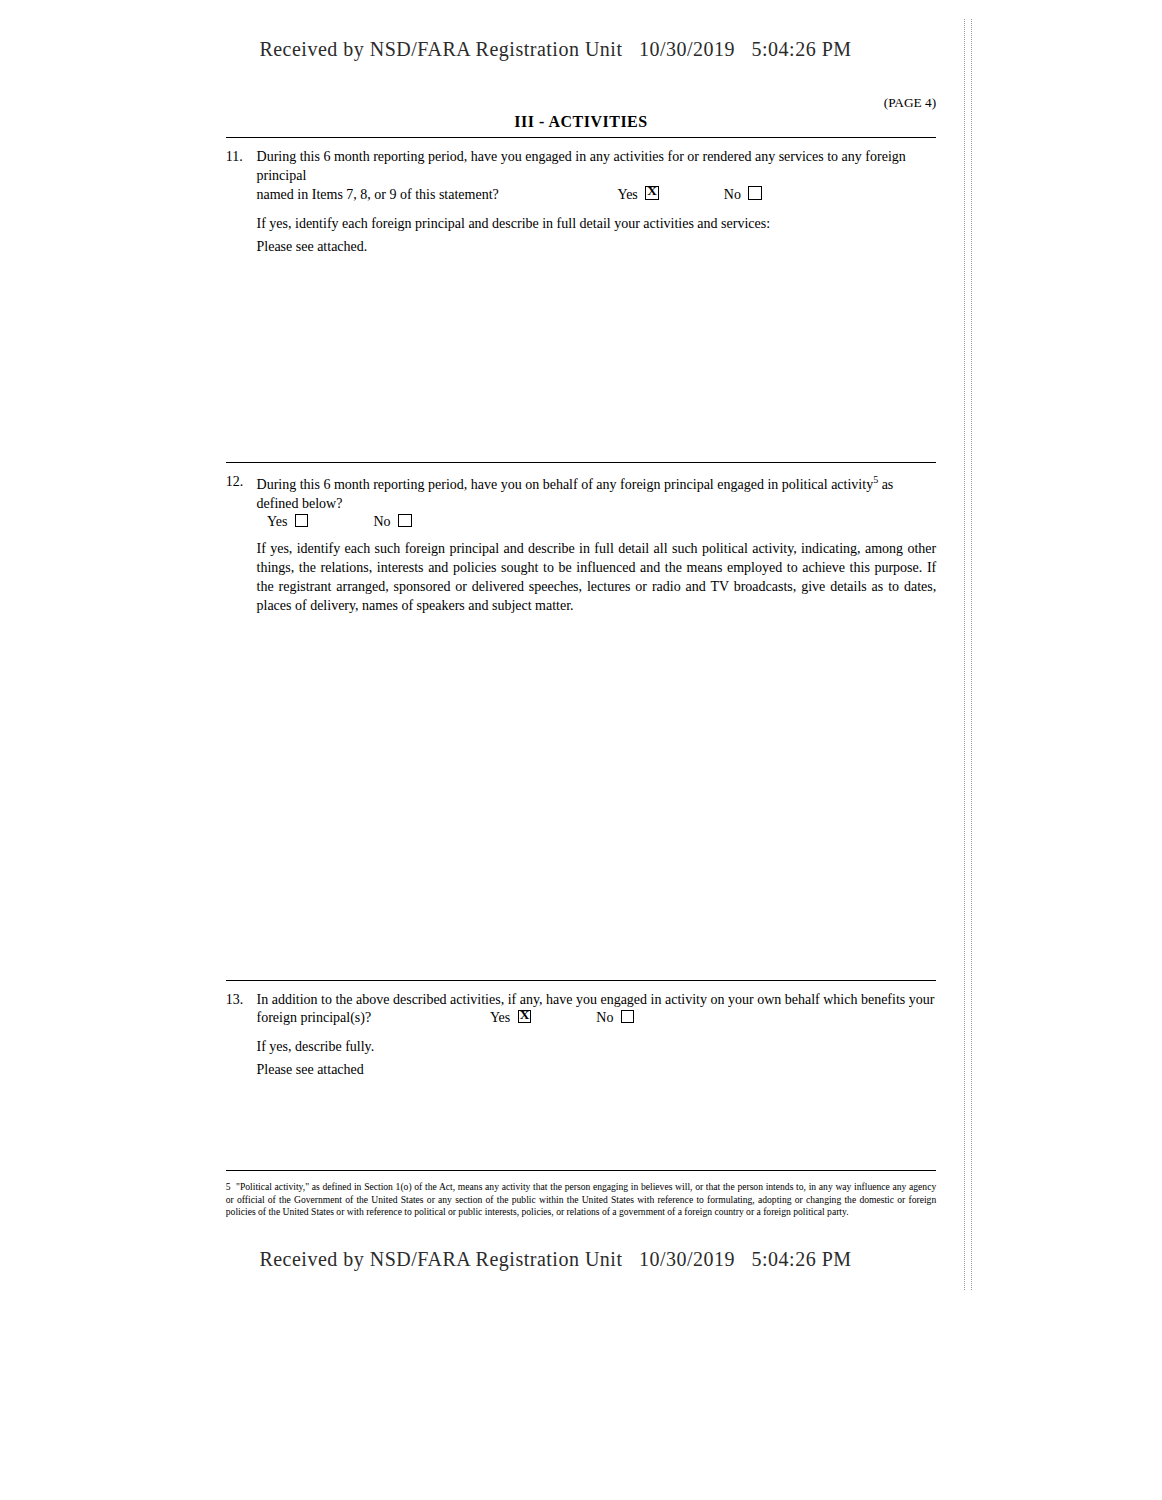Received by NSD/FARA Registration Unit 10/30/2019 5:04:26 PM
(PAGE 4)
III - ACTIVITIES
11.
During this 6 month reporting period, have you engaged in any activities for or rendered any services to any foreign principal named in Items 7, 8, or 9 of this statement? Yes No If yes, identify each foreign principal and describe in full detail your activities and services: Please see attached.
12.
During this 6 month reporting period, have you on behalf of any foreign principal engaged in political activity5 as defined below? Yes No
If yes, identify each such foreign principal and describe in full detail all such political activity, indicating, among other things, the relations, interests and policies sought to be influenced and the means employed to achieve this purpose. If the registrant arranged, sponsored or delivered speeches, lectures or radio and TV broadcasts, give details as to dates, places of delivery, names of speakers and subject matter.
13.
In addition to the above described activities, if any, have you engaged in activity on your own behalf which benefits your foreign principal(s)? Yes No If yes, describe fully. Please see attached
5 "Political activity," as defined in Section 1(o) of the Act, means any activity that the person engaging in believes will, or that the person intends to, in any way influence any agency or official of the Government of the United States or any section of the public within the United States with reference to formulating, adopting or changing the domestic or foreign policies of the United States or with reference to political or public interests, policies, or relations of a government of a foreign country or a foreign political party.
Received by NSD/FARA Registration Unit 10/30/2019 5:04:26 PM